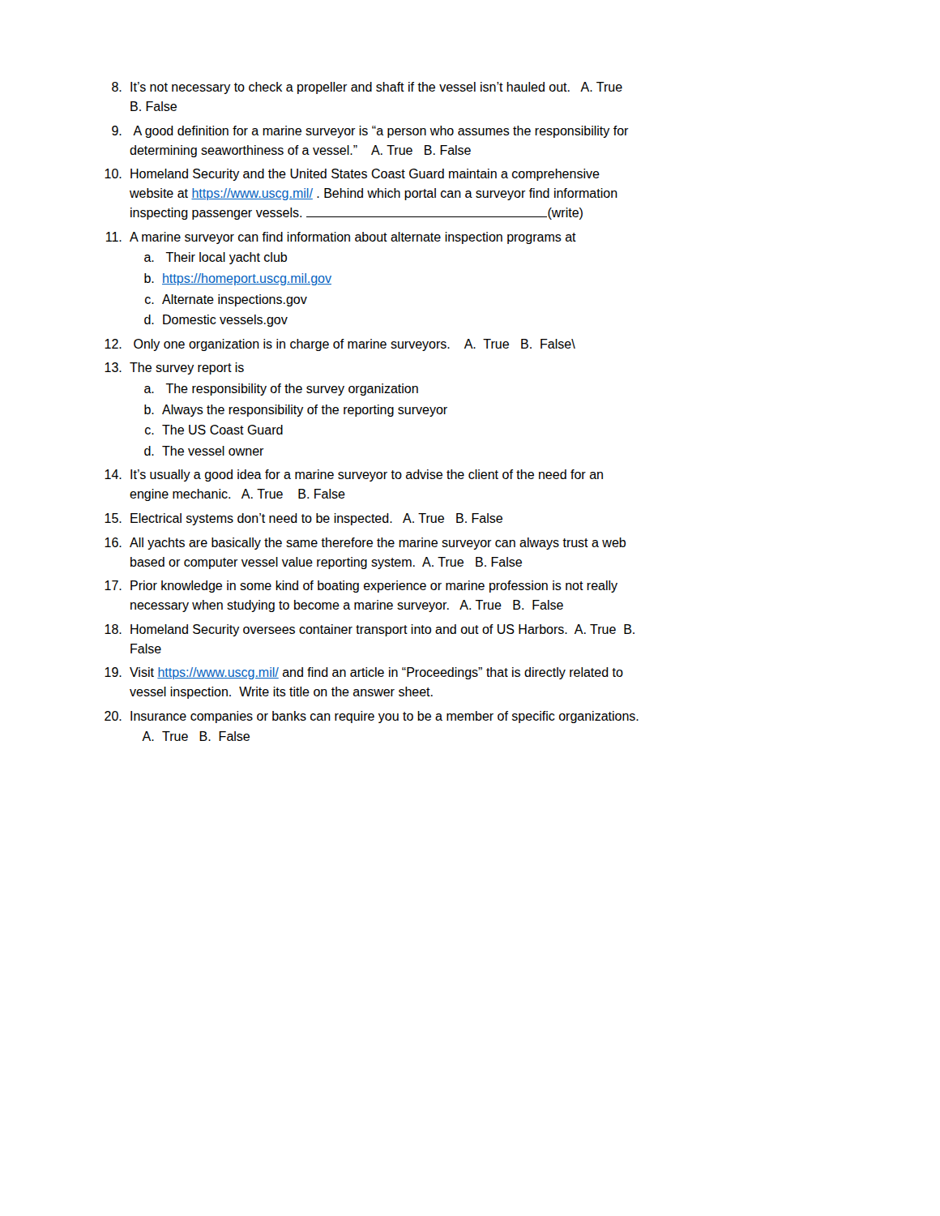It’s not necessary to check a propeller and shaft if the vessel isn’t hauled out. A. True B. False
A good definition for a marine surveyor is “a person who assumes the responsibility for determining seaworthiness of a vessel.” A. True B. False
Homeland Security and the United States Coast Guard maintain a comprehensive website at https://www.uscg.mil/ . Behind which portal can a surveyor find information inspecting passenger vessels. (write)
A marine surveyor can find information about alternate inspection programs at
Their local yacht club
https://homeport.uscg.mil.gov
Alternate inspections.gov
Domestic vessels.gov
Only one organization is in charge of marine surveyors. A. True B. False\
The survey report is
The responsibility of the survey organization
Always the responsibility of the reporting surveyor
The US Coast Guard
The vessel owner
It’s usually a good idea for a marine surveyor to advise the client of the need for an engine mechanic. A. True B. False
Electrical systems don’t need to be inspected. A. True B. False
All yachts are basically the same therefore the marine surveyor can always trust a web based or computer vessel value reporting system. A. True B. False
Prior knowledge in some kind of boating experience or marine profession is not really necessary when studying to become a marine surveyor. A. True B. False
Homeland Security oversees container transport into and out of US Harbors. A. True B. False
Visit https://www.uscg.mil/ and find an article in “Proceedings” that is directly related to vessel inspection. Write its title on the answer sheet.
Insurance companies or banks can require you to be a member of specific organizations.
True B. False